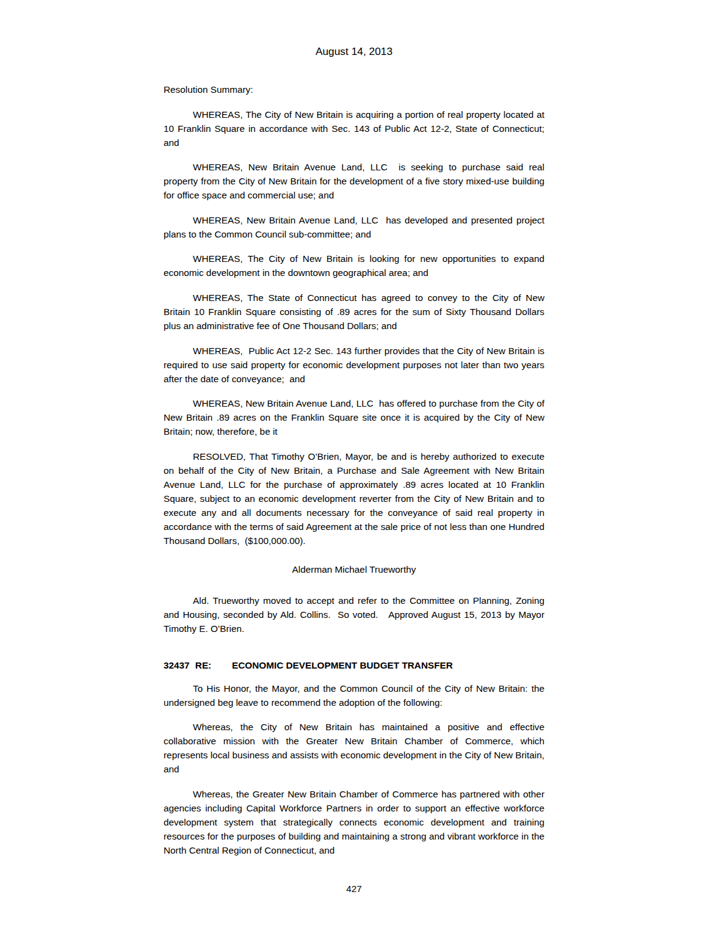August 14, 2013
Resolution Summary:
WHEREAS, The City of New Britain is acquiring a portion of real property located at 10 Franklin Square in accordance with Sec. 143 of Public Act 12-2, State of Connecticut; and
WHEREAS, New Britain Avenue Land, LLC is seeking to purchase said real property from the City of New Britain for the development of a five story mixed-use building for office space and commercial use; and
WHEREAS, New Britain Avenue Land, LLC has developed and presented project plans to the Common Council sub-committee; and
WHEREAS, The City of New Britain is looking for new opportunities to expand economic development in the downtown geographical area; and
WHEREAS, The State of Connecticut has agreed to convey to the City of New Britain 10 Franklin Square consisting of .89 acres for the sum of Sixty Thousand Dollars plus an administrative fee of One Thousand Dollars; and
WHEREAS, Public Act 12-2 Sec. 143 further provides that the City of New Britain is required to use said property for economic development purposes not later than two years after the date of conveyance; and
WHEREAS, New Britain Avenue Land, LLC has offered to purchase from the City of New Britain .89 acres on the Franklin Square site once it is acquired by the City of New Britain; now, therefore, be it
RESOLVED, That Timothy O’Brien, Mayor, be and is hereby authorized to execute on behalf of the City of New Britain, a Purchase and Sale Agreement with New Britain Avenue Land, LLC for the purchase of approximately .89 acres located at 10 Franklin Square, subject to an economic development reverter from the City of New Britain and to execute any and all documents necessary for the conveyance of said real property in accordance with the terms of said Agreement at the sale price of not less than one Hundred Thousand Dollars, ($100,000.00).
Alderman Michael Trueworthy
Ald. Trueworthy moved to accept and refer to the Committee on Planning, Zoning and Housing, seconded by Ald. Collins. So voted. Approved August 15, 2013 by Mayor Timothy E. O’Brien.
32437 RE: ECONOMIC DEVELOPMENT BUDGET TRANSFER
To His Honor, the Mayor, and the Common Council of the City of New Britain: the undersigned beg leave to recommend the adoption of the following:
Whereas, the City of New Britain has maintained a positive and effective collaborative mission with the Greater New Britain Chamber of Commerce, which represents local business and assists with economic development in the City of New Britain, and
Whereas, the Greater New Britain Chamber of Commerce has partnered with other agencies including Capital Workforce Partners in order to support an effective workforce development system that strategically connects economic development and training resources for the purposes of building and maintaining a strong and vibrant workforce in the North Central Region of Connecticut, and
427